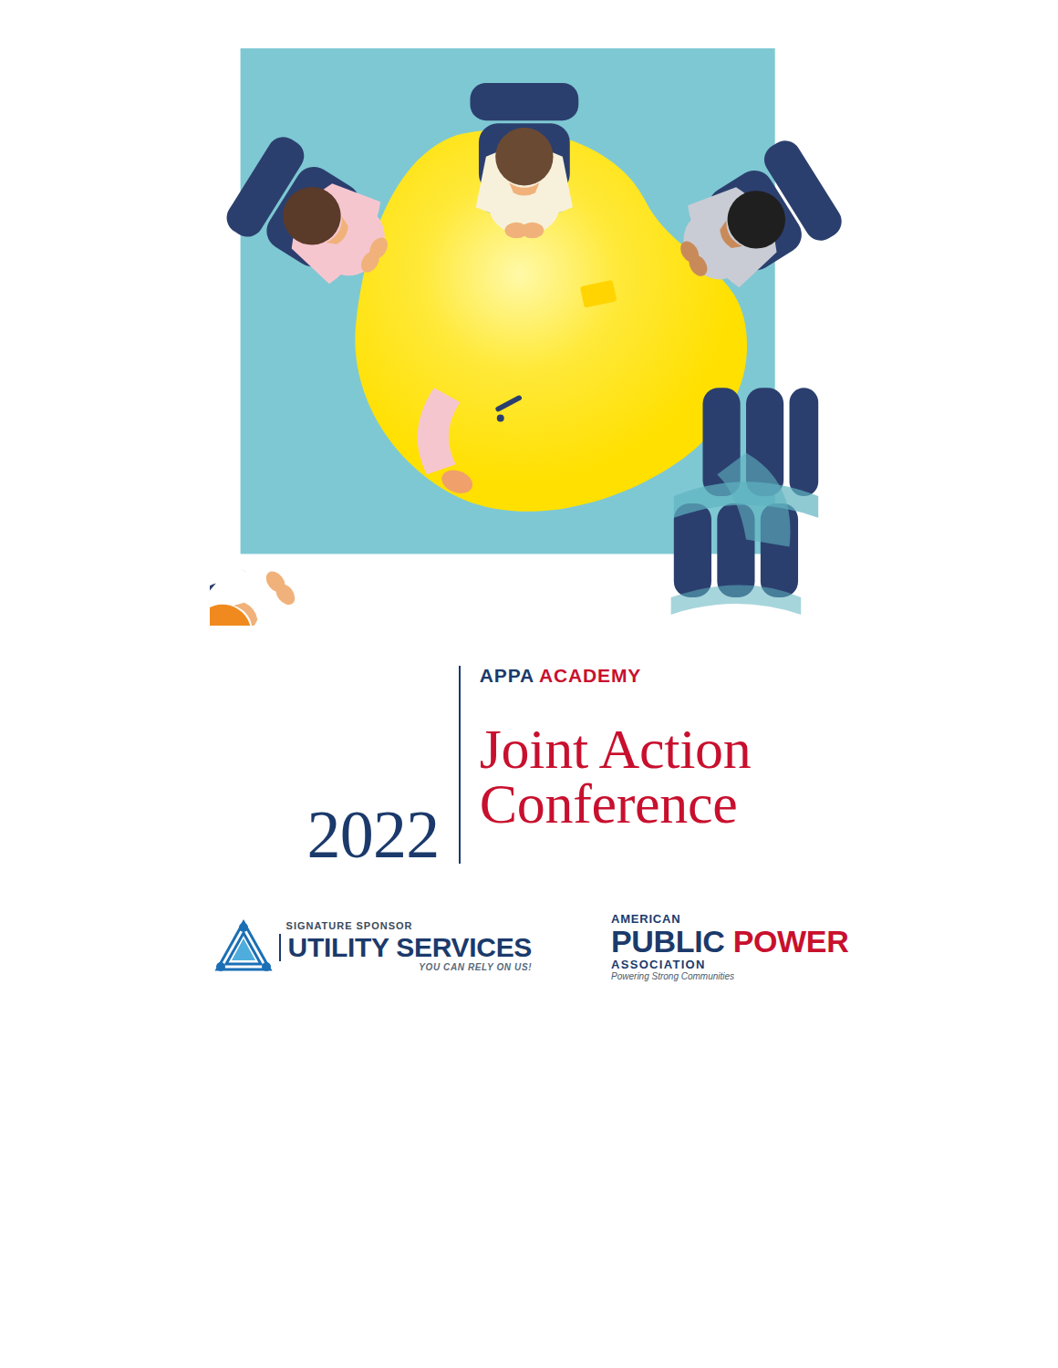2022
APPA ACADEMY
Joint Action
Conference
SIGNATURE SPONSOR
UTILITY SERVICES
YOU CAN RELY ON US!
AMERICAN
PUBLIC POWER
ASSOCIATION
Powering Strong Communities